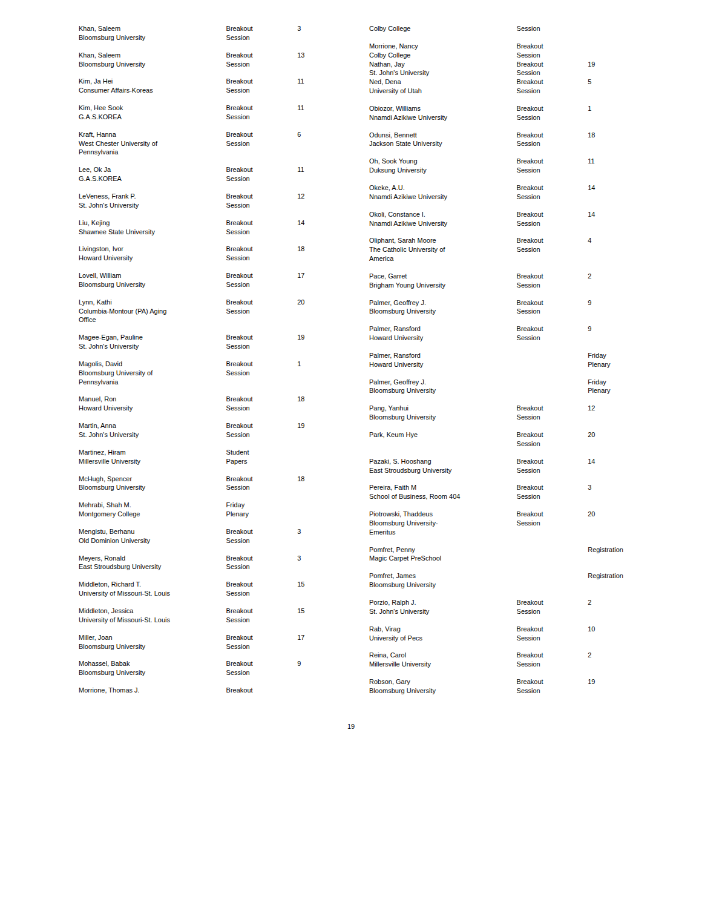| Khan, Saleem Bloomsburg University | Breakout Session | 3 |
| Khan, Saleem Bloomsburg University | Breakout Session | 13 |
| Kim, Ja Hei Consumer Affairs-Koreas | Breakout Session | 11 |
| Kim, Hee Sook G.A.S.KOREA | Breakout Session | 11 |
| Kraft, Hanna West Chester University of Pennsylvania | Breakout Session | 6 |
| Lee, Ok Ja G.A.S.KOREA | Breakout Session | 11 |
| LeVeness, Frank P. St. John's University | Breakout Session | 12 |
| Liu, Kejing Shawnee State University | Breakout Session | 14 |
| Livingston, Ivor Howard University | Breakout Session | 18 |
| Lovell, William Bloomsburg University | Breakout Session | 17 |
| Lynn, Kathi Columbia-Montour (PA) Aging Office | Breakout Session | 20 |
| Magee-Egan, Pauline St. John's University | Breakout Session | 19 |
| Magolis, David Bloomsburg University of Pennsylvania | Breakout Session | 1 |
| Manuel, Ron Howard University | Breakout Session | 18 |
| Martin, Anna St. John's University | Breakout Session | 19 |
| Martinez, Hiram Millersville University | Student Papers | |
| McHugh, Spencer Bloomsburg University | Breakout Session | 18 |
| Mehrabi, Shah M. Montgomery College | Friday Plenary | |
| Mengistu, Berhanu Old Dominion University | Breakout Session | 3 |
| Meyers, Ronald East Stroudsburg University | Breakout Session | 3 |
| Middleton, Richard T. University of Missouri-St. Louis | Breakout Session | 15 |
| Middleton, Jessica University of Missouri-St. Louis | Breakout Session | 15 |
| Miller, Joan Bloomsburg University | Breakout Session | 17 |
| Mohassel, Babak Bloomsburg University | Breakout Session | 9 |
| Morrione, Thomas J. | Breakout | |
| Colby College | Session | |
| Morrione, Nancy Colby College Nathan, Jay St. John's University Ned, Dena University of Utah | Breakout Session Breakout Session Breakout Session | 19 5 |
| Obiozor, Williams Nnamdi Azikiwe University | Breakout Session | 1 |
| Odunsi, Bennett Jackson State University | Breakout Session | 18 |
| Oh, Sook Young Duksung University | Breakout Session | 11 |
| Okeke, A.U. Nnamdi Azikiwe University | Breakout Session | 14 |
| Okoli, Constance I. Nnamdi Azikiwe University | Breakout Session | 14 |
| Oliphant, Sarah Moore The Catholic University of America | Breakout Session | 4 |
| Pace, Garret Brigham Young University | Breakout Session | 2 |
| Palmer, Geoffrey J. Bloomsburg University | Breakout Session | 9 |
| Palmer, Ransford Howard University | Breakout Session | 9 |
| Palmer, Ransford Howard University | | Friday Plenary |
| Palmer, Geoffrey J. Bloomsburg University | | Friday Plenary |
| Pang, Yanhui Bloomsburg University | Breakout Session | 12 |
| Park, Keum Hye | Breakout Session | 20 |
| Pazaki, S. Hooshang East Stroudsburg University | Breakout Session | 14 |
| Pereira, Faith M School of Business, Room 404 | Breakout Session | 3 |
| Piotrowski, Thaddeus Bloomsburg University- Emeritus | Breakout Session | 20 |
| Pomfret, Penny Magic Carpet PreSchool | | Registration |
| Pomfret, James Bloomsburg University | | Registration |
| Porzio, Ralph J. St. John's University | Breakout Session | 2 |
| Rab, Virag University of Pecs | Breakout Session | 10 |
| Reina, Carol Millersville University | Breakout Session | 2 |
| Robson, Gary Bloomsburg University | Breakout Session | 19 |
19